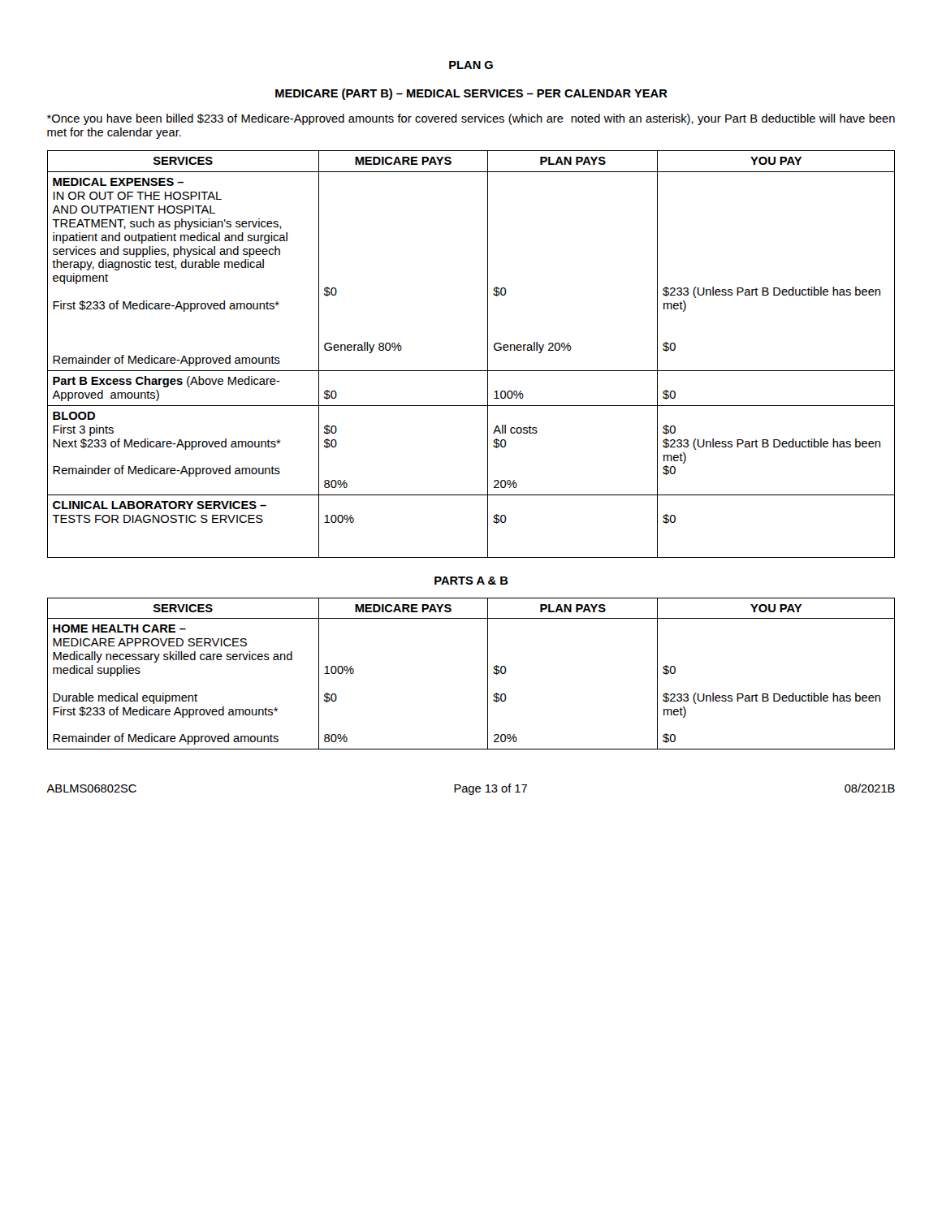PLAN G
MEDICARE (PART B) – MEDICAL SERVICES – PER CALENDAR YEAR
*Once you have been billed $233 of Medicare-Approved amounts for covered services (which are noted with an asterisk), your Part B deductible will have been met for the calendar year.
| SERVICES | MEDICARE PAYS | PLAN PAYS | YOU PAY |
| --- | --- | --- | --- |
| MEDICAL EXPENSES – IN OR OUT OF THE HOSPITAL AND OUTPATIENT HOSPITAL TREATMENT, such as physician's services, inpatient and outpatient medical and surgical services and supplies, physical and speech therapy, diagnostic test, durable medical equipment First $233 of Medicare-Approved amounts* Remainder of Medicare-Approved amounts | $0 Generally 80% | $0 Generally 20% | $233 (Unless Part B Deductible has been met) $0 |
| Part B Excess Charges (Above Medicare-Approved amounts) | $0 | 100% | $0 |
| BLOOD First 3 pints Next $233 of Medicare-Approved amounts* Remainder of Medicare-Approved amounts | $0 $0 80% | All costs $0 20% | $0 $233 (Unless Part B Deductible has been met) $0 |
| CLINICAL LABORATORY SERVICES – TESTS FOR DIAGNOSTIC S ERVICES | 100% | $0 | $0 |
PARTS A & B
| SERVICES | MEDICARE PAYS | PLAN PAYS | YOU PAY |
| --- | --- | --- | --- |
| HOME HEALTH CARE – MEDICARE APPROVED SERVICES Medically necessary skilled care services and medical supplies Durable medical equipment First $233 of Medicare Approved amounts* Remainder of Medicare Approved amounts | 100% $0 80% | $0 $0 20% | $0 $233 (Unless Part B Deductible has been met) $0 |
ABLMS06802SC Page 13 of 17 08/2021B